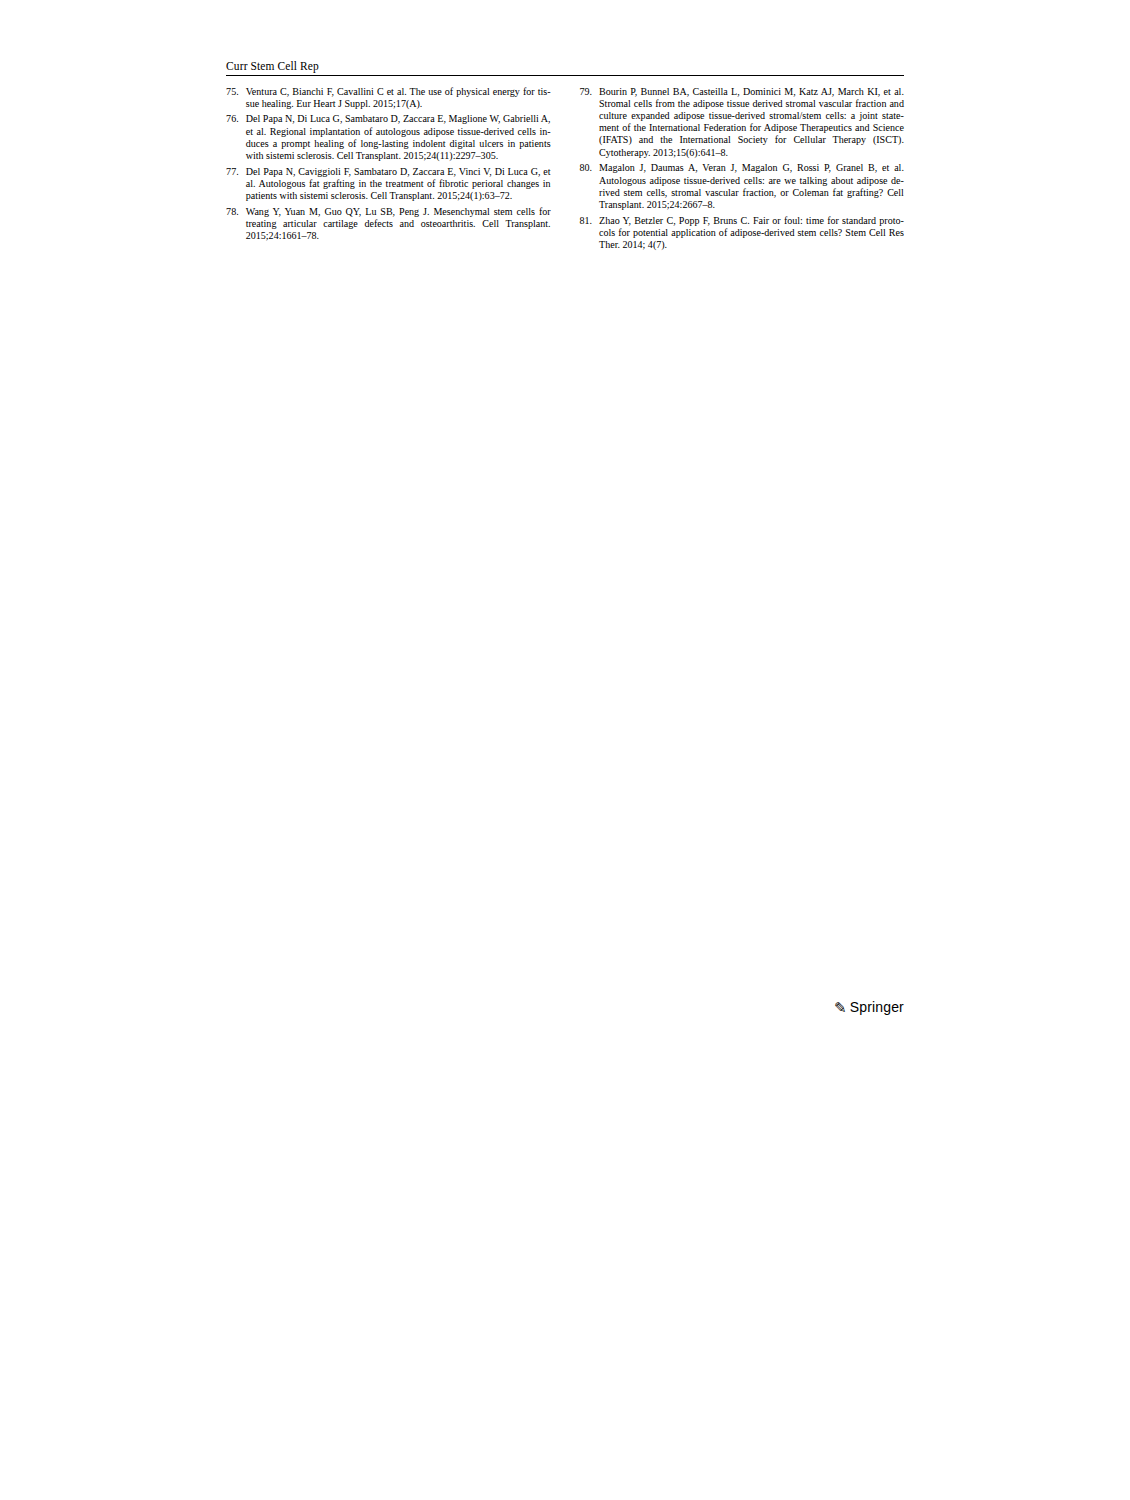Curr Stem Cell Rep
75. Ventura C, Bianchi F, Cavallini C et al. The use of physical energy for tissue healing. Eur Heart J Suppl. 2015;17(A).
76. Del Papa N, Di Luca G, Sambataro D, Zaccara E, Maglione W, Gabrielli A, et al. Regional implantation of autologous adipose tissue-derived cells induces a prompt healing of long-lasting indolent digital ulcers in patients with sistemi sclerosis. Cell Transplant. 2015;24(11):2297–305.
77. Del Papa N, Caviggioli F, Sambataro D, Zaccara E, Vinci V, Di Luca G, et al. Autologous fat grafting in the treatment of fibrotic perioral changes in patients with sistemi sclerosis. Cell Transplant. 2015;24(1):63–72.
78. Wang Y, Yuan M, Guo QY, Lu SB, Peng J. Mesenchymal stem cells for treating articular cartilage defects and osteoarthritis. Cell Transplant. 2015;24:1661–78.
79. Bourin P, Bunnel BA, Casteilla L, Dominici M, Katz AJ, March KI, et al. Stromal cells from the adipose tissue derived stromal vascular fraction and culture expanded adipose tissue-derived stromal/stem cells: a joint statement of the International Federation for Adipose Therapeutics and Science (IFATS) and the International Society for Cellular Therapy (ISCT). Cytotherapy. 2013;15(6):641–8.
80. Magalon J, Daumas A, Veran J, Magalon G, Rossi P, Granel B, et al. Autologous adipose tissue-derived cells: are we talking about adipose derived stem cells, stromal vascular fraction, or Coleman fat grafting? Cell Transplant. 2015;24:2667–8.
81. Zhao Y, Betzler C, Popp F, Bruns C. Fair or foul: time for standard protocols for potential application of adipose-derived stem cells? Stem Cell Res Ther. 2014; 4(7).
✎Springer